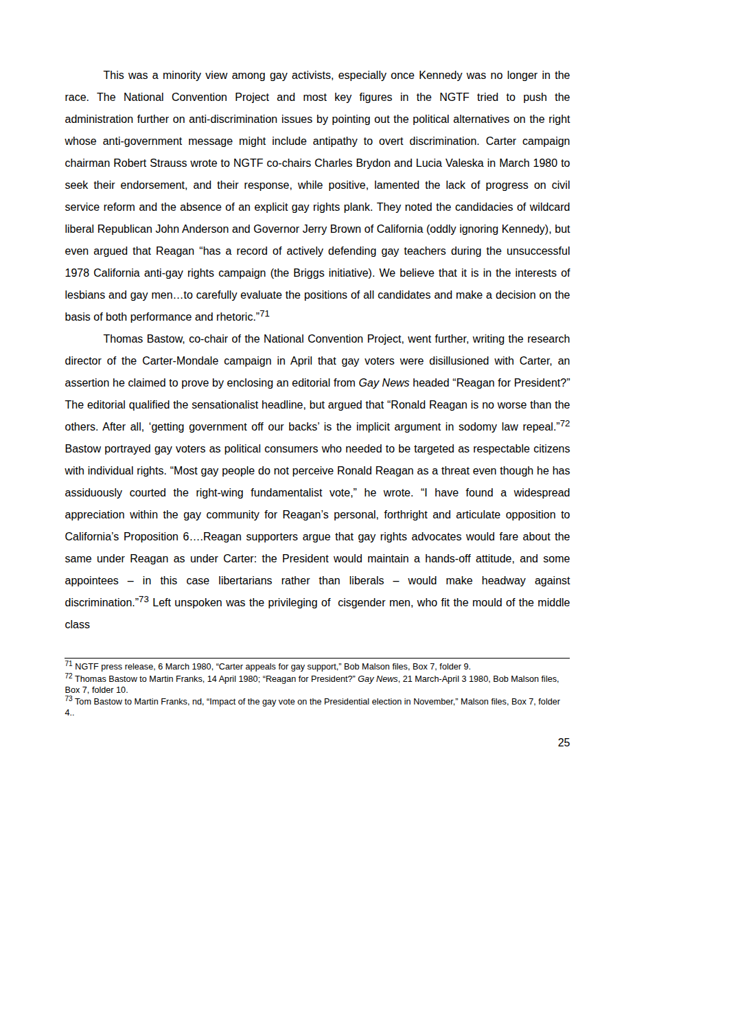This was a minority view among gay activists, especially once Kennedy was no longer in the race. The National Convention Project and most key figures in the NGTF tried to push the administration further on anti-discrimination issues by pointing out the political alternatives on the right whose anti-government message might include antipathy to overt discrimination. Carter campaign chairman Robert Strauss wrote to NGTF co-chairs Charles Brydon and Lucia Valeska in March 1980 to seek their endorsement, and their response, while positive, lamented the lack of progress on civil service reform and the absence of an explicit gay rights plank. They noted the candidacies of wildcard liberal Republican John Anderson and Governor Jerry Brown of California (oddly ignoring Kennedy), but even argued that Reagan “has a record of actively defending gay teachers during the unsuccessful 1978 California anti-gay rights campaign (the Briggs initiative). We believe that it is in the interests of lesbians and gay men…to carefully evaluate the positions of all candidates and make a decision on the basis of both performance and rhetoric.”71
Thomas Bastow, co-chair of the National Convention Project, went further, writing the research director of the Carter-Mondale campaign in April that gay voters were disillusioned with Carter, an assertion he claimed to prove by enclosing an editorial from Gay News headed “Reagan for President?” The editorial qualified the sensationalist headline, but argued that “Ronald Reagan is no worse than the others. After all, ‘getting government off our backs’ is the implicit argument in sodomy law repeal.”72 Bastow portrayed gay voters as political consumers who needed to be targeted as respectable citizens with individual rights. “Most gay people do not perceive Ronald Reagan as a threat even though he has assiduously courted the right-wing fundamentalist vote,” he wrote. “I have found a widespread appreciation within the gay community for Reagan’s personal, forthright and articulate opposition to California’s Proposition 6….Reagan supporters argue that gay rights advocates would fare about the same under Reagan as under Carter: the President would maintain a hands-off attitude, and some appointees – in this case libertarians rather than liberals – would make headway against discrimination.”73 Left unspoken was the privileging of cisgender men, who fit the mould of the middle class
71 NGTF press release, 6 March 1980, “Carter appeals for gay support,” Bob Malson files, Box 7, folder 9.
72 Thomas Bastow to Martin Franks, 14 April 1980; “Reagan for President?” Gay News, 21 March-April 3 1980, Bob Malson files, Box 7, folder 10.
73 Tom Bastow to Martin Franks, nd, “Impact of the gay vote on the Presidential election in November,” Malson files, Box 7, folder 4..
25